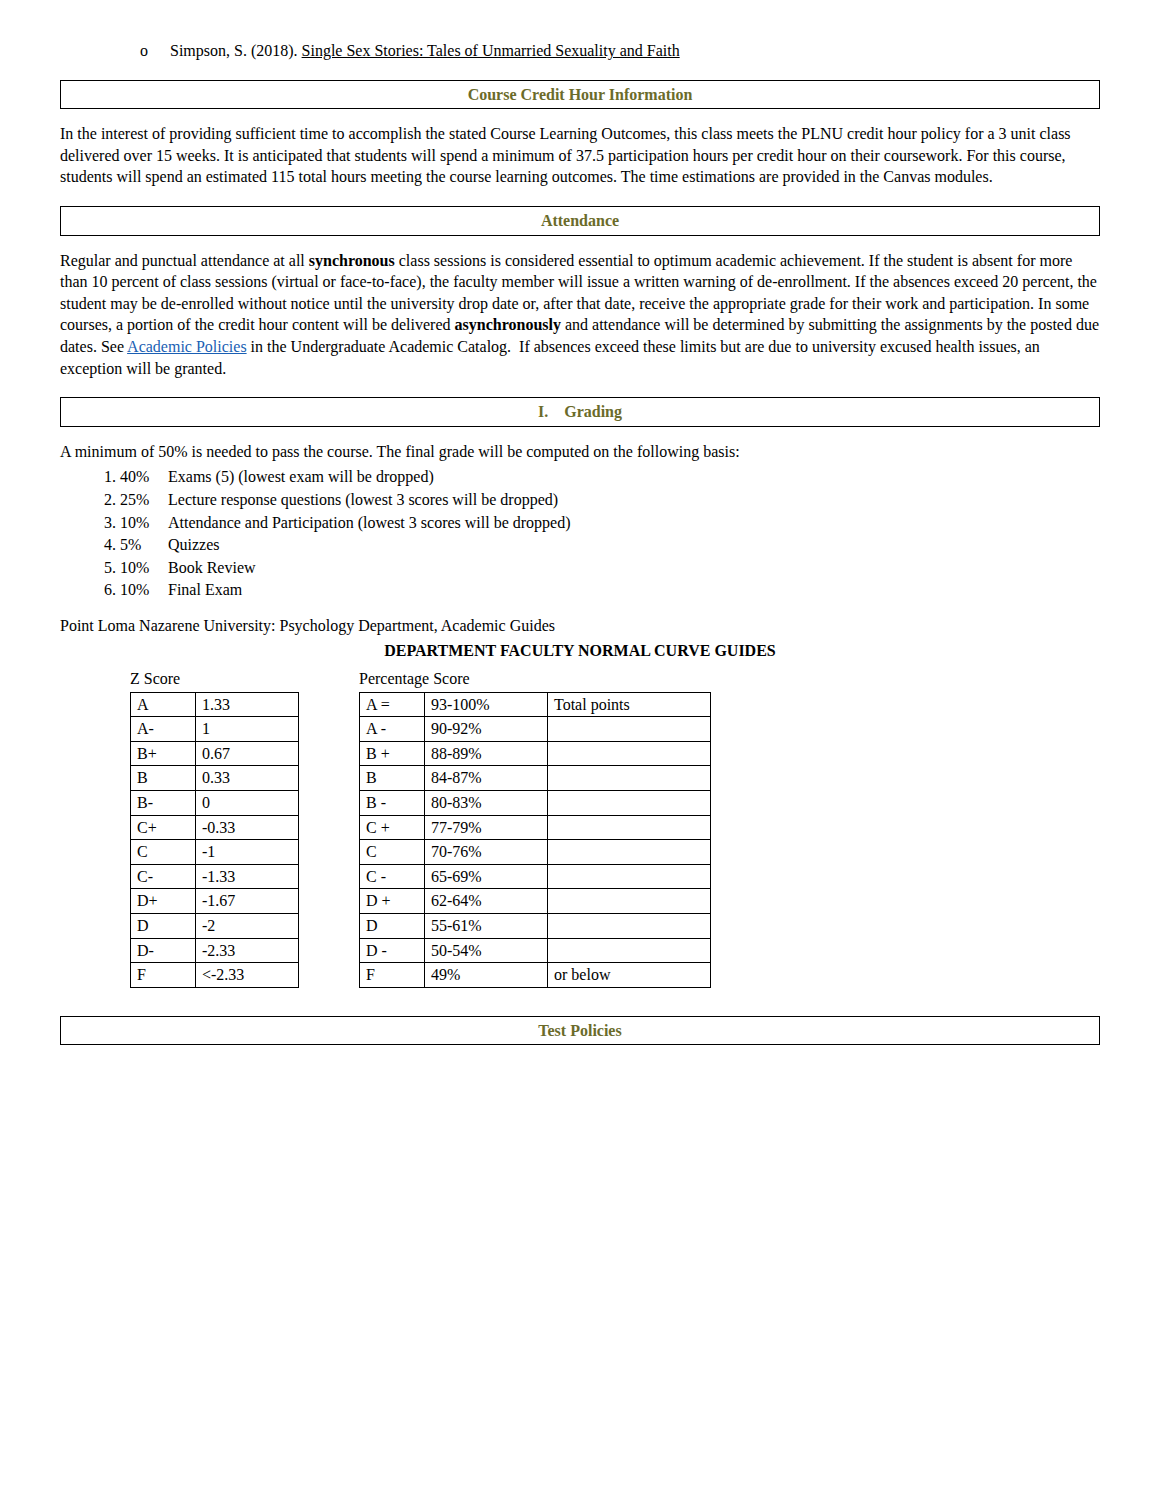o Simpson, S. (2018). Single Sex Stories: Tales of Unmarried Sexuality and Faith
Course Credit Hour Information
In the interest of providing sufficient time to accomplish the stated Course Learning Outcomes, this class meets the PLNU credit hour policy for a 3 unit class delivered over 15 weeks. It is anticipated that students will spend a minimum of 37.5 participation hours per credit hour on their coursework. For this course, students will spend an estimated 115 total hours meeting the course learning outcomes. The time estimations are provided in the Canvas modules.
Attendance
Regular and punctual attendance at all synchronous class sessions is considered essential to optimum academic achievement. If the student is absent for more than 10 percent of class sessions (virtual or face-to-face), the faculty member will issue a written warning of de-enrollment. If the absences exceed 20 percent, the student may be de-enrolled without notice until the university drop date or, after that date, receive the appropriate grade for their work and participation. In some courses, a portion of the credit hour content will be delivered asynchronously and attendance will be determined by submitting the assignments by the posted due dates. See Academic Policies in the Undergraduate Academic Catalog. If absences exceed these limits but are due to university excused health issues, an exception will be granted.
I. Grading
A minimum of 50% is needed to pass the course. The final grade will be computed on the following basis:
40% Exams (5) (lowest exam will be dropped)
25% Lecture response questions (lowest 3 scores will be dropped)
10% Attendance and Participation (lowest 3 scores will be dropped)
5% Quizzes
10% Book Review
10% Final Exam
Point Loma Nazarene University: Psychology Department, Academic Guides
DEPARTMENT FACULTY NORMAL CURVE GUIDES
Z Score
| A | 1.33 |
| A- | 1 |
| B+ | 0.67 |
| B | 0.33 |
| B- | 0 |
| C+ | -0.33 |
| C | -1 |
| C- | -1.33 |
| D+ | -1.67 |
| D | -2 |
| D- | -2.33 |
| F | <-2.33 |
Percentage Score
| A = | 93-100% | Total points |
| A - | 90-92% | |
| B + | 88-89% | |
| B | 84-87% | |
| B - | 80-83% | |
| C + | 77-79% | |
| C | 70-76% | |
| C - | 65-69% | |
| D + | 62-64% | |
| D | 55-61% | |
| D - | 50-54% | |
| F | 49% | or below |
Test Policies